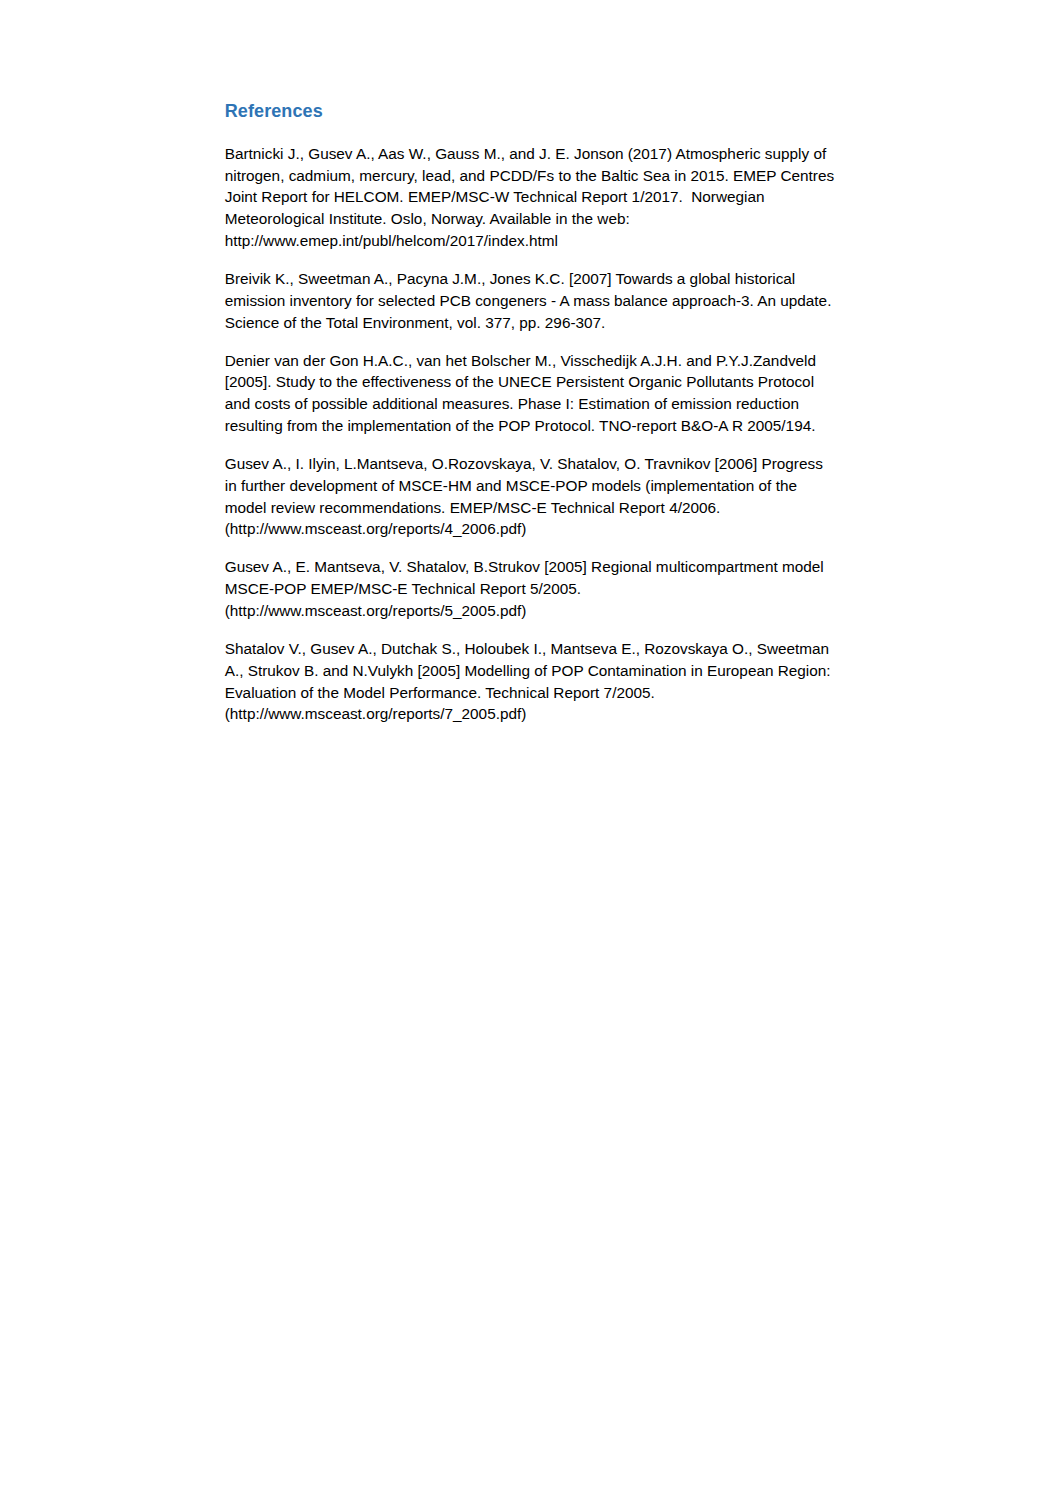References
Bartnicki J., Gusev A., Aas W., Gauss M., and J. E. Jonson (2017) Atmospheric supply of nitrogen, cadmium, mercury, lead, and PCDD/Fs to the Baltic Sea in 2015. EMEP Centres Joint Report for HELCOM. EMEP/MSC-W Technical Report 1/2017. Norwegian Meteorological Institute. Oslo, Norway. Available in the web: http://www.emep.int/publ/helcom/2017/index.html
Breivik K., Sweetman A., Pacyna J.M., Jones K.C. [2007] Towards a global historical emission inventory for selected PCB congeners - A mass balance approach-3. An update. Science of the Total Environment, vol. 377, pp. 296-307.
Denier van der Gon H.A.C., van het Bolscher M., Visschedijk A.J.H. and P.Y.J.Zandveld [2005]. Study to the effectiveness of the UNECE Persistent Organic Pollutants Protocol and costs of possible additional measures. Phase I: Estimation of emission reduction resulting from the implementation of the POP Protocol. TNO-report B&O-A R 2005/194.
Gusev A., I. Ilyin, L.Mantseva, O.Rozovskaya, V. Shatalov, O. Travnikov [2006] Progress in further development of MSCE-HM and MSCE-POP models (implementation of the model review recommendations. EMEP/MSC-E Technical Report 4/2006. (http://www.msceast.org/reports/4_2006.pdf)
Gusev A., E. Mantseva, V. Shatalov, B.Strukov [2005] Regional multicompartment model MSCE-POP EMEP/MSC-E Technical Report 5/2005. (http://www.msceast.org/reports/5_2005.pdf)
Shatalov V., Gusev A., Dutchak S., Holoubek I., Mantseva E., Rozovskaya O., Sweetman A., Strukov B. and N.Vulykh [2005] Modelling of POP Contamination in European Region: Evaluation of the Model Performance. Technical Report 7/2005. (http://www.msceast.org/reports/7_2005.pdf)